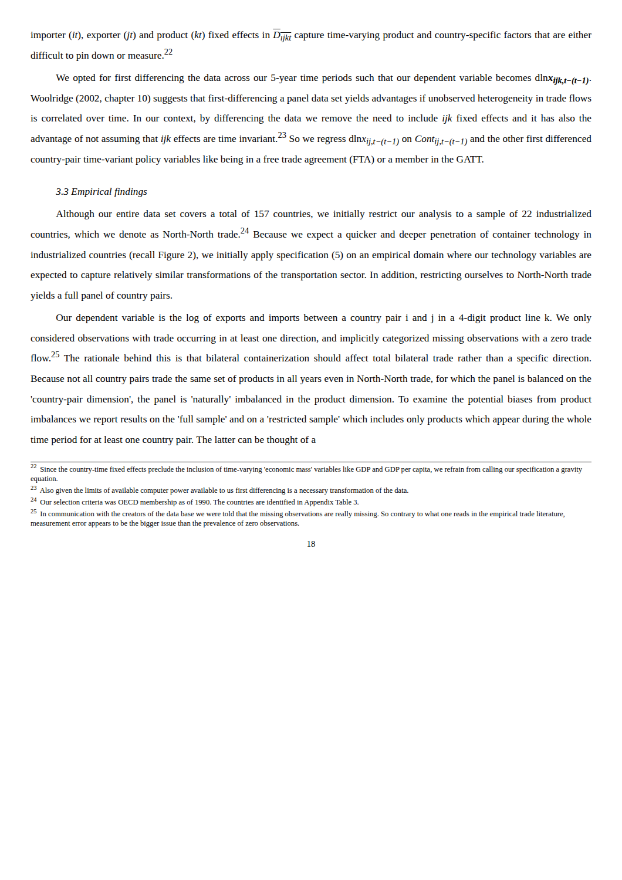importer (it), exporter (jt) and product (kt) fixed effects in Dıjkt capture time-varying product and country-specific factors that are either difficult to pin down or measure.22
We opted for first differencing the data across our 5-year time periods such that our dependent variable becomes dlnxijk,t−(t−1). Woolridge (2002, chapter 10) suggests that first-differencing a panel data set yields advantages if unobserved heterogeneity in trade flows is correlated over time. In our context, by differencing the data we remove the need to include ijk fixed effects and it has also the advantage of not assuming that ijk effects are time invariant.23 So we regress dlnxij,t−(t−1) on Contij,t−(t−1) and the other first differenced country-pair time-variant policy variables like being in a free trade agreement (FTA) or a member in the GATT.
3.3 Empirical findings
Although our entire data set covers a total of 157 countries, we initially restrict our analysis to a sample of 22 industrialized countries, which we denote as North-North trade.24 Because we expect a quicker and deeper penetration of container technology in industrialized countries (recall Figure 2), we initially apply specification (5) on an empirical domain where our technology variables are expected to capture relatively similar transformations of the transportation sector. In addition, restricting ourselves to North-North trade yields a full panel of country pairs.
Our dependent variable is the log of exports and imports between a country pair i and j in a 4-digit product line k. We only considered observations with trade occurring in at least one direction, and implicitly categorized missing observations with a zero trade flow.25 The rationale behind this is that bilateral containerization should affect total bilateral trade rather than a specific direction. Because not all country pairs trade the same set of products in all years even in North-North trade, for which the panel is balanced on the 'country-pair dimension', the panel is 'naturally' imbalanced in the product dimension. To examine the potential biases from product imbalances we report results on the 'full sample' and on a 'restricted sample' which includes only products which appear during the whole time period for at least one country pair. The latter can be thought of a
22 Since the country-time fixed effects preclude the inclusion of time-varying 'economic mass' variables like GDP and GDP per capita, we refrain from calling our specification a gravity equation.
23 Also given the limits of available computer power available to us first differencing is a necessary transformation of the data.
24 Our selection criteria was OECD membership as of 1990. The countries are identified in Appendix Table 3.
25 In communication with the creators of the data base we were told that the missing observations are really missing. So contrary to what one reads in the empirical trade literature, measurement error appears to be the bigger issue than the prevalence of zero observations.
18